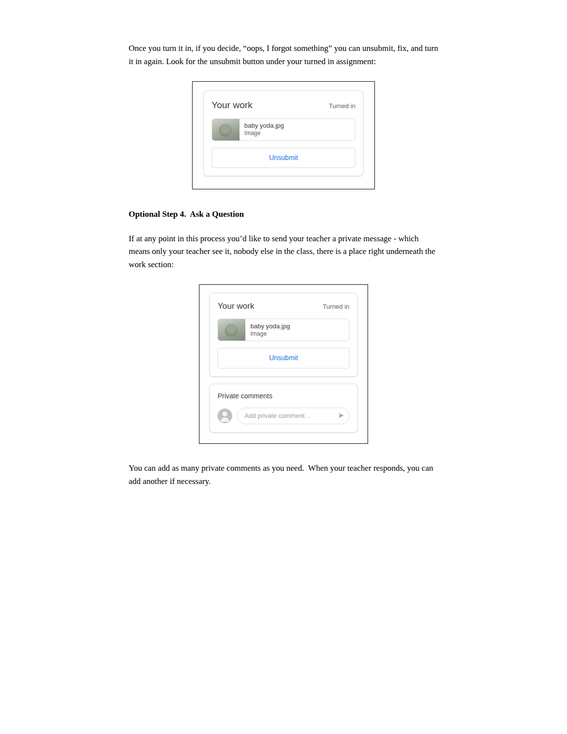Once you turn it in, if you decide, “oops, I forgot something” you can unsubmit, fix, and turn it in again. Look for the unsubmit button under your turned in assignment:
Your work Turned in
baby yoda.jpg
Image
Unsubmit
Optional Step 4. Ask a Question
If at any point in this process you’d like to send your teacher a private message - which means only your teacher see it, nobody else in the class, there is a place right underneath the work section:
Your work Turned in
baby yoda.jpg
Image
Unsubmit
Private comments
Add private comment… ➤
You can add as many private comments as you need. When your teacher responds, you can add another if necessary.